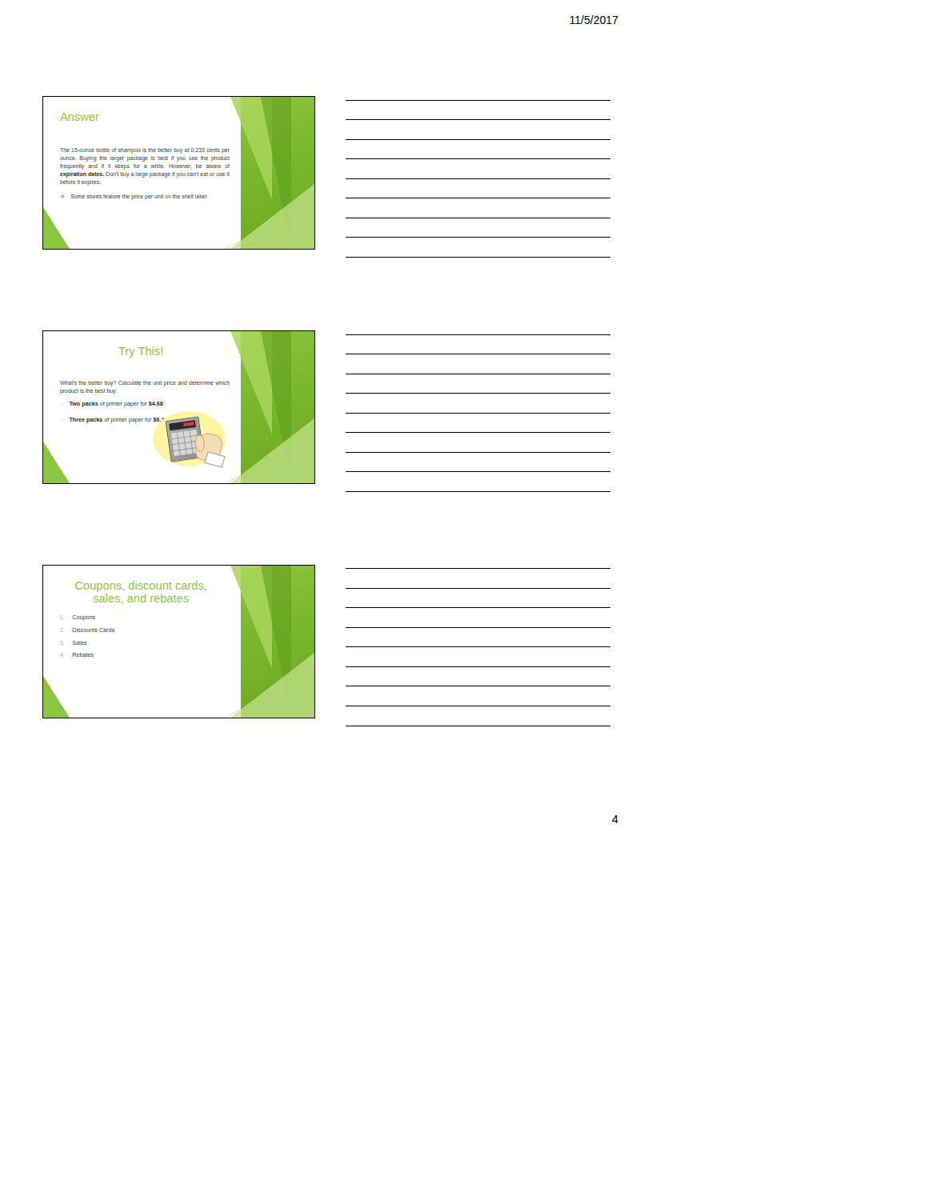11/5/2017
Answer
The 15-ounce bottle of shampoo is the better buy at 0.233 cents per ounce. Buying the larger package is best if you use the product frequently and if it keeps for a while. However, be aware of expiration dates. Don't buy a large package if you can't eat or use it before it expires.
Some stores feature the price per unit on the shelf label
Try This!
What's the better buy? Calculate the unit price and determine which product is the best buy:
Two packs of printer paper for $4.68
Three packs of printer paper for $6.10
Coupons, discount cards, sales, and rebates
Coupons
Discounts Cards
Sales
Rebates
4